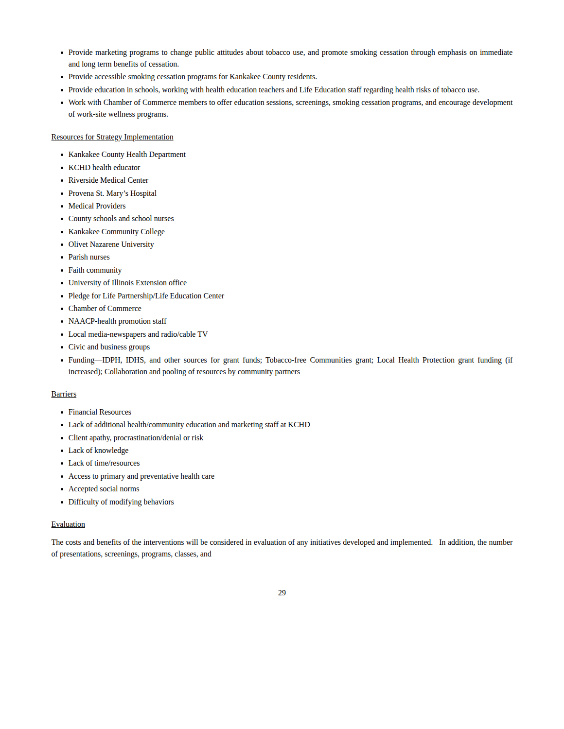Provide marketing programs to change public attitudes about tobacco use, and promote smoking cessation through emphasis on immediate and long term benefits of cessation.
Provide accessible smoking cessation programs for Kankakee County residents.
Provide education in schools, working with health education teachers and Life Education staff regarding health risks of tobacco use.
Work with Chamber of Commerce members to offer education sessions, screenings, smoking cessation programs, and encourage development of work-site wellness programs.
Resources for Strategy Implementation
Kankakee County Health Department
KCHD health educator
Riverside Medical Center
Provena St. Mary’s Hospital
Medical Providers
County schools and school nurses
Kankakee Community College
Olivet Nazarene University
Parish nurses
Faith community
University of Illinois Extension office
Pledge for Life Partnership/Life Education Center
Chamber of Commerce
NAACP-health promotion staff
Local media-newspapers and radio/cable TV
Civic and business groups
Funding—IDPH, IDHS, and other sources for grant funds; Tobacco-free Communities grant; Local Health Protection grant funding (if increased); Collaboration and pooling of resources by community partners
Barriers
Financial Resources
Lack of additional health/community education and marketing staff at KCHD
Client apathy, procrastination/denial or risk
Lack of knowledge
Lack of time/resources
Access to primary and preventative health care
Accepted social norms
Difficulty of modifying behaviors
Evaluation
The costs and benefits of the interventions will be considered in evaluation of any initiatives developed and implemented. In addition, the number of presentations, screenings, programs, classes, and
29